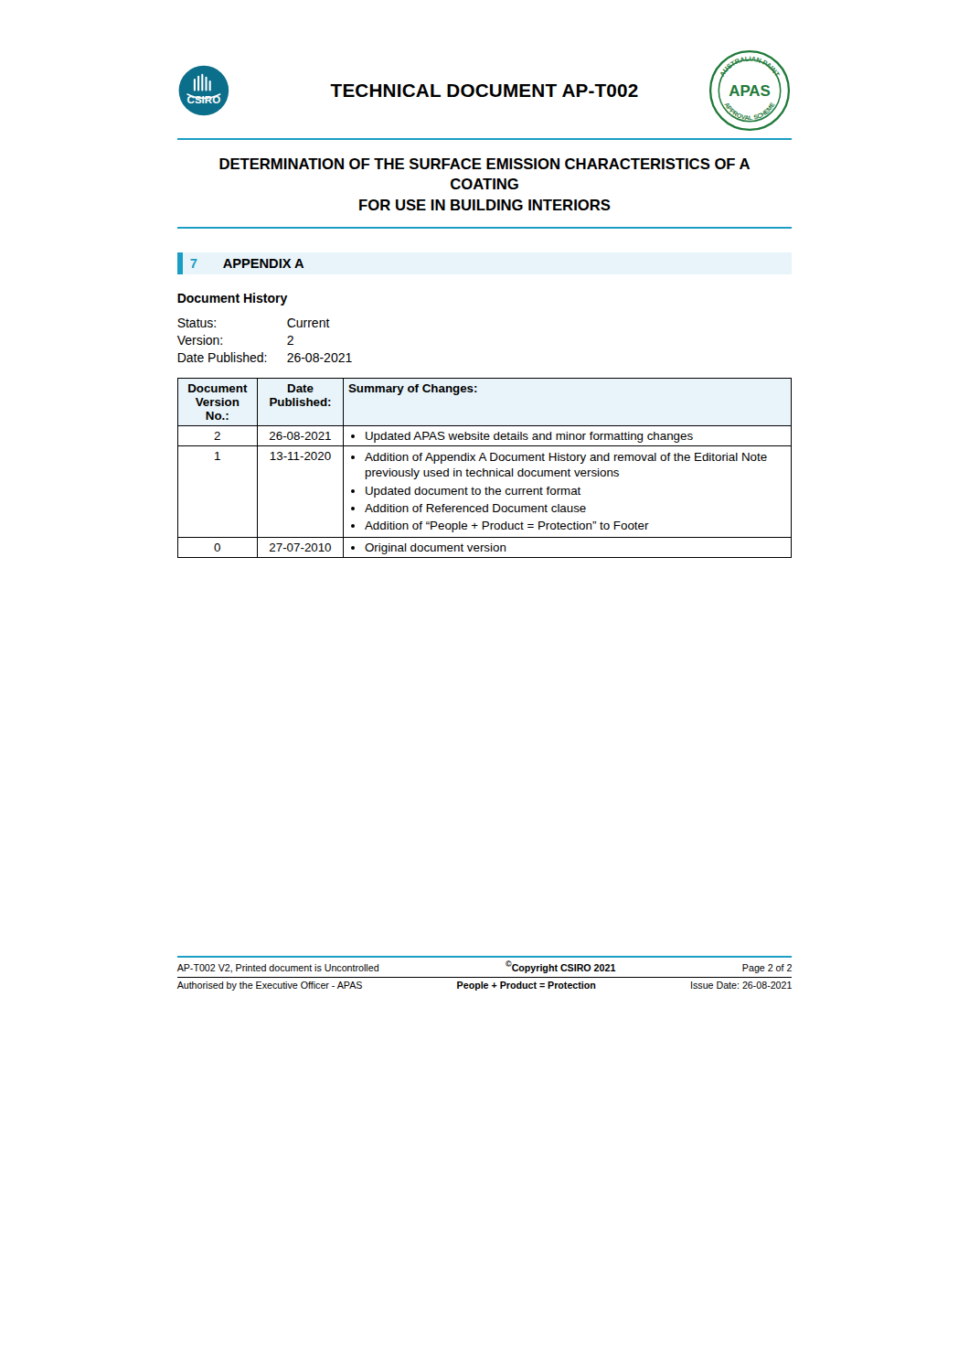CSIRO
TECHNICAL DOCUMENT AP-T002
AUSTRALIAN PAINT APPROVAL SCHEME APAS
DETERMINATION OF THE SURFACE EMISSION CHARACTERISTICS OF A COATING
FOR USE IN BUILDING INTERIORS
7 APPENDIX A
Document History
| Status: | Current |
| Version: | 2 |
| Date Published: | 26-08-2021 |
| Document Version No.: | Date Published: | Summary of Changes: |
| --- | --- | --- |
| 2 | 26-08-2021 | Updated APAS website details and minor formatting changes |
| 1 | 13-11-2020 | Addition of Appendix A Document History and removal of the Editorial Note previously used in technical document versions Updated document to the current format Addition of Referenced Document clause Addition of “People + Product = Protection” to Footer |
| 0 | 27-07-2010 | Original document version |
AP-T002 V2, Printed document is Uncontrolled
©Copyright CSIRO 2021
Page 2 of 2
Authorised by the Executive Officer - APAS
People + Product = Protection
Issue Date: 26-08-2021